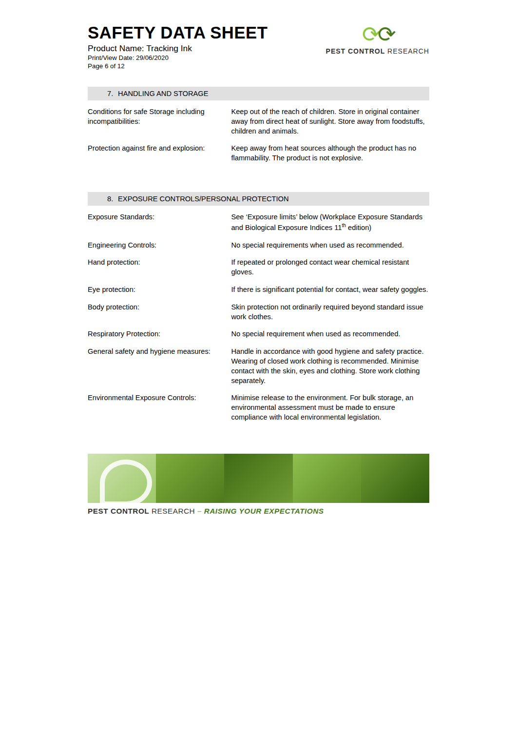SAFETY DATA SHEET
Product Name: Tracking Ink
Print/View Date: 29/06/2020
Page 6 of 12
⟳⟳
PEST CONTROL RESEARCH
7. HANDLING AND STORAGE
| Conditions for safe Storage including incompatibilities: | Keep out of the reach of children. Store in original container away from direct heat of sunlight. Store away from foodstuffs, children and animals. |
| Protection against fire and explosion: | Keep away from heat sources although the product has no flammability. The product is not explosive. |
8. EXPOSURE CONTROLS/PERSONAL PROTECTION
| Exposure Standards: | See ‘Exposure limits’ below (Workplace Exposure Standards and Biological Exposure Indices 11 th edition) |
| Engineering Controls: | No special requirements when used as recommended. |
| Hand protection: | If repeated or prolonged contact wear chemical resistant gloves. |
| Eye protection: | If there is significant potential for contact, wear safety goggles. |
| Body protection: | Skin protection not ordinarily required beyond standard issue work clothes. |
| Respiratory Protection: | No special requirement when used as recommended. |
| General safety and hygiene measures: | Handle in accordance with good hygiene and safety practice. Wearing of closed work clothing is recommended. Minimise contact with the skin, eyes and clothing. Store work clothing separately. |
| Environmental Exposure Controls: | Minimise release to the environment. For bulk storage, an environmental assessment must be made to ensure compliance with local environmental legislation. |
PEST CONTROL RESEARCH – RAISING YOUR EXPECTATIONS